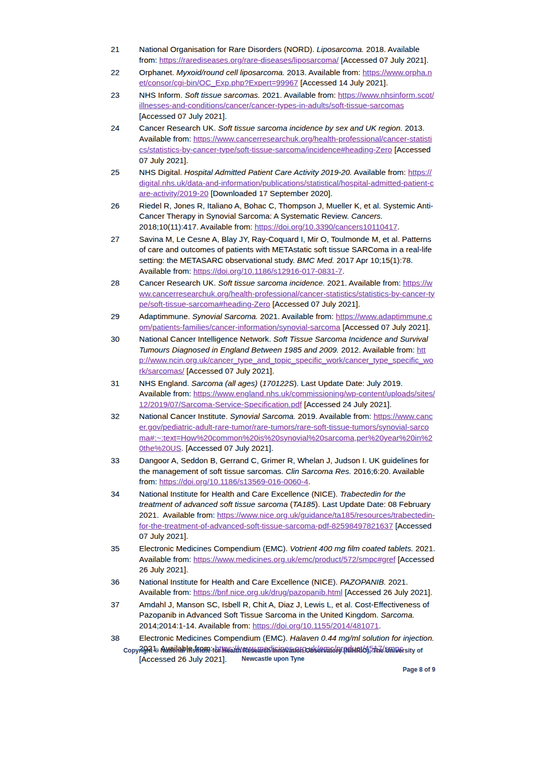National Organisation for Rare Disorders (NORD). Liposarcoma. 2018. Available from: https://rarediseases.org/rare-diseases/liposarcoma/ [Accessed 07 July 2021].
Orphanet. Myxoid/round cell liposarcoma. 2013. Available from: https://www.orpha.net/consor/cgi-bin/OC_Exp.php?Expert=99967 [Accessed 14 July 2021].
NHS Inform. Soft tissue sarcomas. 2021. Available from: https://www.nhsinform.scot/illnesses-and-conditions/cancer/cancer-types-in-adults/soft-tissue-sarcomas [Accessed 07 July 2021].
Cancer Research UK. Soft tissue sarcoma incidence by sex and UK region. 2013. Available from: https://www.cancerresearchuk.org/health-professional/cancer-statistics/statistics-by-cancer-type/soft-tissue-sarcoma/incidence#heading-Zero [Accessed 07 July 2021].
NHS Digital. Hospital Admitted Patient Care Activity 2019-20. Available from: https://digital.nhs.uk/data-and-information/publications/statistical/hospital-admitted-patient-care-activity/2019-20 [Downloaded 17 September 2020].
Riedel R, Jones R, Italiano A, Bohac C, Thompson J, Mueller K, et al. Systemic Anti-Cancer Therapy in Synovial Sarcoma: A Systematic Review. Cancers. 2018;10(11):417. Available from: https://doi.org/10.3390/cancers10110417.
Savina M, Le Cesne A, Blay JY, Ray-Coquard I, Mir O, Toulmonde M, et al. Patterns of care and outcomes of patients with METAstatic soft tissue SARComa in a real-life setting: the METASARC observational study. BMC Med. 2017 Apr 10;15(1):78. Available from: https://doi.org/10.1186/s12916-017-0831-7.
Cancer Research UK. Soft tissue sarcoma incidence. 2021. Available from: https://www.cancerresearchuk.org/health-professional/cancer-statistics/statistics-by-cancer-type/soft-tissue-sarcoma#heading-Zero [Accessed 07 July 2021].
Adaptimmune. Synovial Sarcoma. 2021. Available from: https://www.adaptimmune.com/patients-families/cancer-information/synovial-sarcoma [Accessed 07 July 2021].
National Cancer Intelligence Network. Soft Tissue Sarcoma Incidence and Survival Tumours Diagnosed in England Between 1985 and 2009. 2012. Available from: http://www.ncin.org.uk/cancer_type_and_topic_specific_work/cancer_type_specific_work/sarcomas/ [Accessed 07 July 2021].
NHS England. Sarcoma (all ages) (170122S). Last Update Date: July 2019. Available from: https://www.england.nhs.uk/commissioning/wp-content/uploads/sites/12/2019/07/Sarcoma-Service-Specification.pdf [Accessed 24 July 2021].
National Cancer Institute. Synovial Sarcoma. 2019. Available from: https://www.cancer.gov/pediatric-adult-rare-tumor/rare-tumors/rare-soft-tissue-tumors/synovial-sarcoma#:~:text=How%20common%20is%20synovial%20sarcoma,per%20year%20in%20the%20US. [Accessed 07 July 2021].
Dangoor A, Seddon B, Gerrand C, Grimer R, Whelan J, Judson I. UK guidelines for the management of soft tissue sarcomas. Clin Sarcoma Res. 2016;6:20. Available from: https://doi.org/10.1186/s13569-016-0060-4.
National Institute for Health and Care Excellence (NICE). Trabectedin for the treatment of advanced soft tissue sarcoma (TA185). Last Update Date: 08 February 2021. Available from: https://www.nice.org.uk/guidance/ta185/resources/trabectedin-for-the-treatment-of-advanced-soft-tissue-sarcoma-pdf-82598497821637 [Accessed 07 July 2021].
Electronic Medicines Compendium (EMC). Votrient 400 mg film coated tablets. 2021. Available from: https://www.medicines.org.uk/emc/product/572/smpc#gref [Accessed 26 July 2021].
National Institute for Health and Care Excellence (NICE). PAZOPANIB. 2021. Available from: https://bnf.nice.org.uk/drug/pazopanib.html [Accessed 26 July 2021].
Amdahl J, Manson SC, Isbell R, Chit A, Diaz J, Lewis L, et al. Cost-Effectiveness of Pazopanib in Advanced Soft Tissue Sarcoma in the United Kingdom. Sarcoma. 2014;2014:1-14. Available from: https://doi.org/10.1155/2014/481071.
Electronic Medicines Compendium (EMC). Halaven 0.44 mg/ml solution for injection. 2021. Available from: https://www.medicines.org.uk/emc/product/4517/smpc [Accessed 26 July 2021].
Copyright © National Institute for Health Research Innovation Observatory (NIHRIO), The University of Newcastle upon Tyne
Page 8 of 9